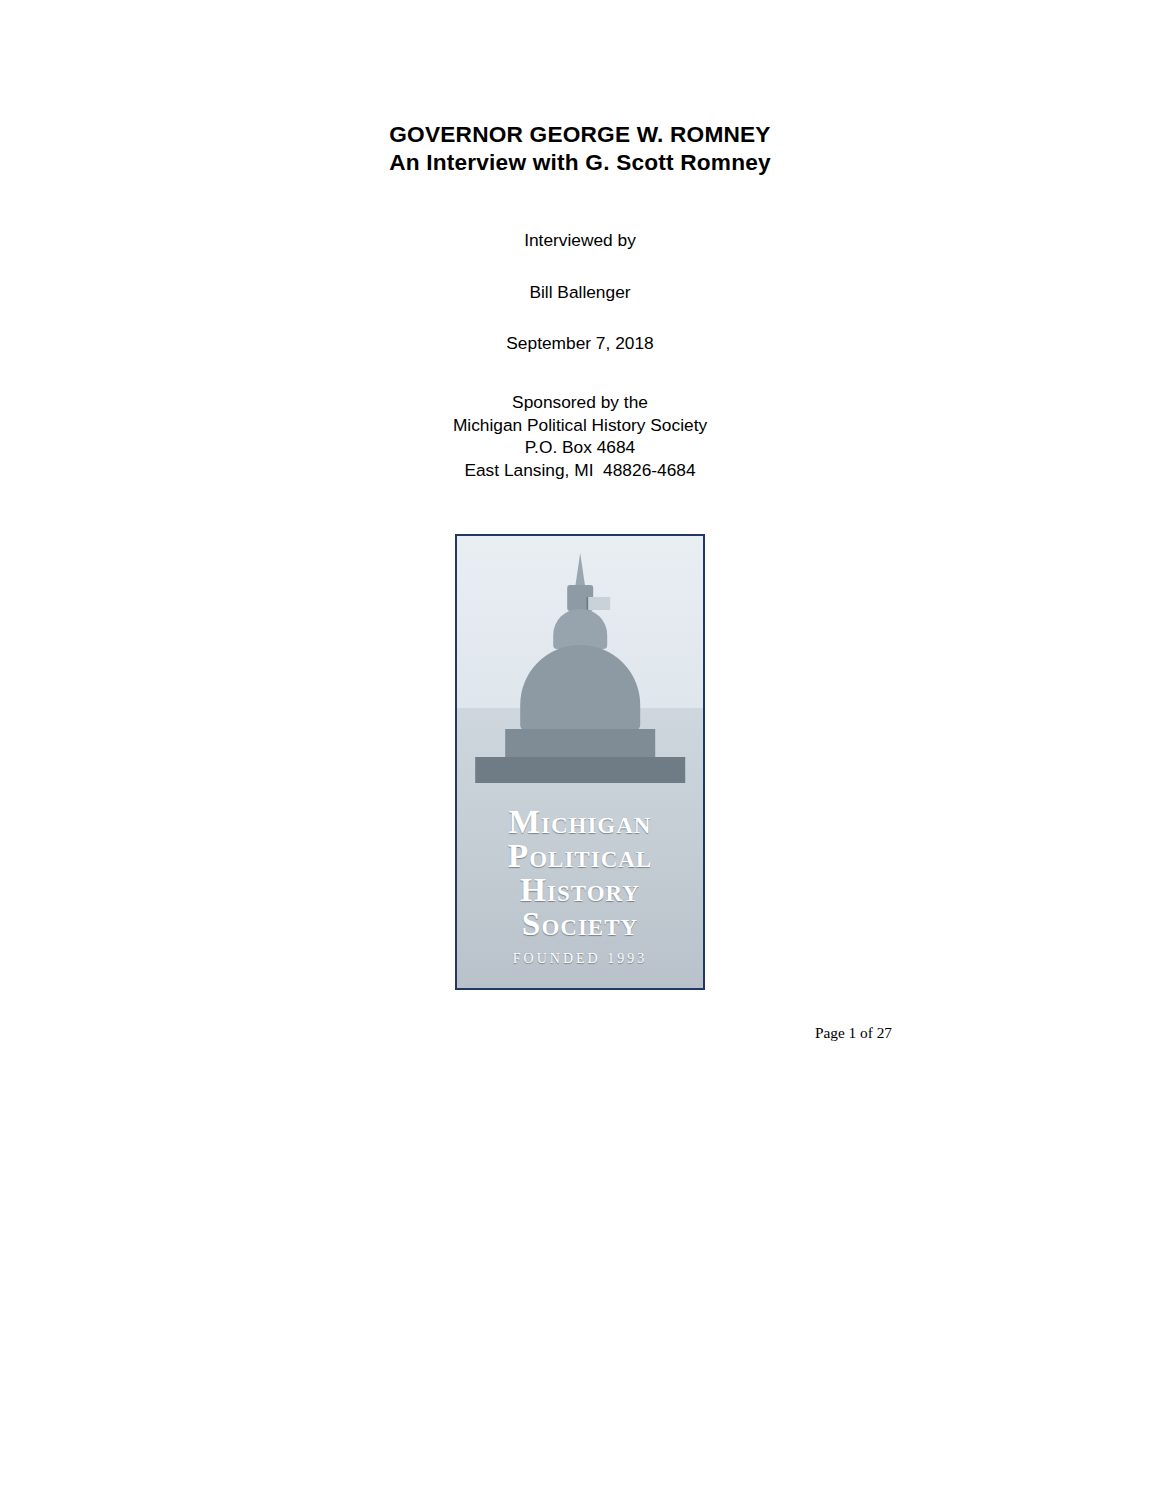GOVERNOR GEORGE W. ROMNEY
An Interview with G. Scott Romney
Interviewed by
Bill Ballenger
September 7, 2018
Sponsored by the
Michigan Political History Society
P.O. Box 4684
East Lansing, MI 48826-4684
Michigan
Political
History
Society
FOUNDED 1993
Page 1 of 27